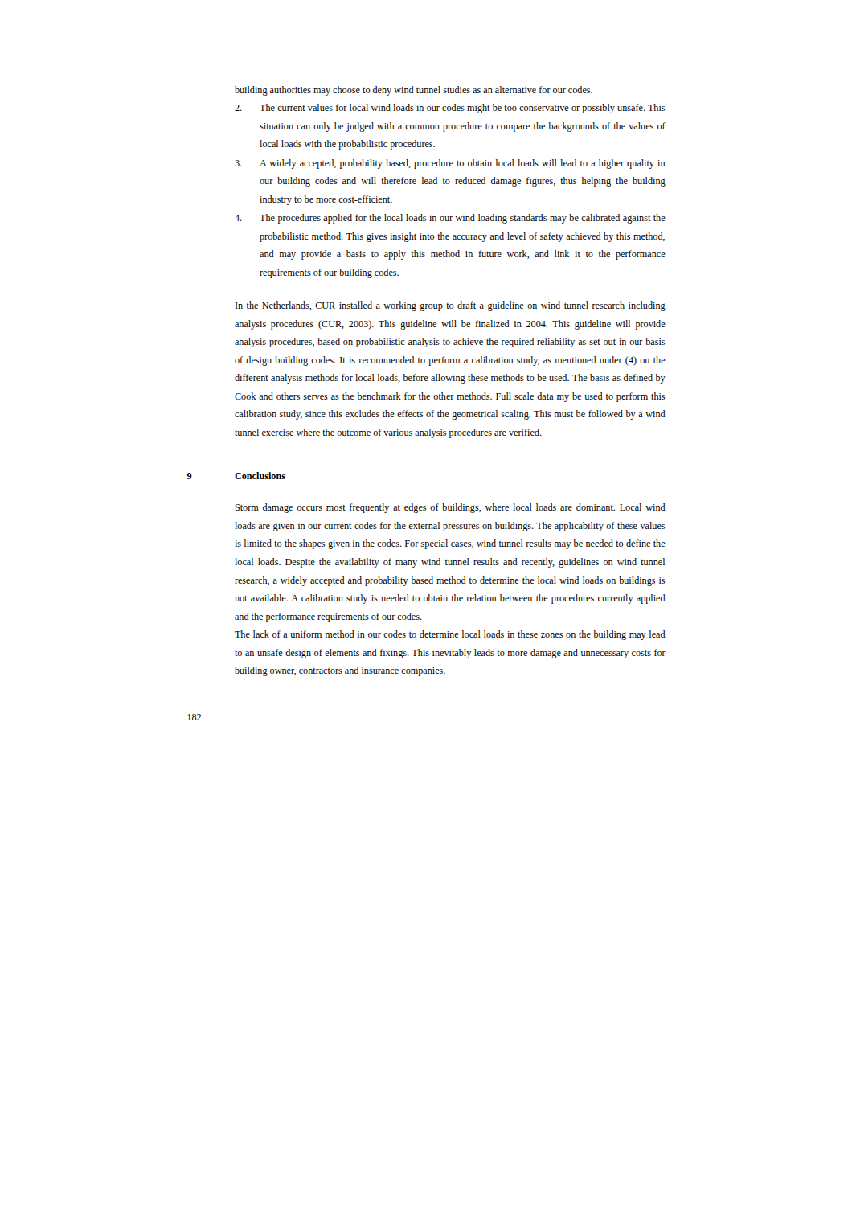building authorities may choose to deny wind tunnel studies as an alternative for our codes.
2. The current values for local wind loads in our codes might be too conservative or possibly unsafe. This situation can only be judged with a common procedure to compare the backgrounds of the values of local loads with the probabilistic procedures.
3. A widely accepted, probability based, procedure to obtain local loads will lead to a higher quality in our building codes and will therefore lead to reduced damage figures, thus helping the building industry to be more cost-efficient.
4. The procedures applied for the local loads in our wind loading standards may be calibrated against the probabilistic method. This gives insight into the accuracy and level of safety achieved by this method, and may provide a basis to apply this method in future work, and link it to the performance requirements of our building codes.
In the Netherlands, CUR installed a working group to draft a guideline on wind tunnel research including analysis procedures (CUR, 2003). This guideline will be finalized in 2004. This guideline will provide analysis procedures, based on probabilistic analysis to achieve the required reliability as set out in our basis of design building codes. It is recommended to perform a calibration study, as mentioned under (4) on the different analysis methods for local loads, before allowing these methods to be used. The basis as defined by Cook and others serves as the benchmark for the other methods. Full scale data my be used to perform this calibration study, since this excludes the effects of the geometrical scaling. This must be followed by a wind tunnel exercise where the outcome of various analysis procedures are verified.
9 Conclusions
Storm damage occurs most frequently at edges of buildings, where local loads are dominant. Local wind loads are given in our current codes for the external pressures on buildings. The applicability of these values is limited to the shapes given in the codes. For special cases, wind tunnel results may be needed to define the local loads. Despite the availability of many wind tunnel results and recently, guidelines on wind tunnel research, a widely accepted and probability based method to determine the local wind loads on buildings is not available. A calibration study is needed to obtain the relation between the procedures currently applied and the performance requirements of our codes.
The lack of a uniform method in our codes to determine local loads in these zones on the building may lead to an unsafe design of elements and fixings. This inevitably leads to more damage and unnecessary costs for building owner, contractors and insurance companies.
182